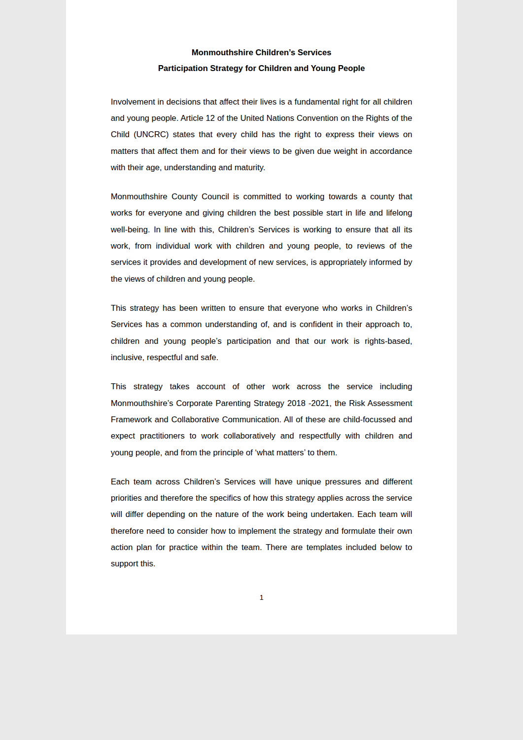Monmouthshire Children’s Services Participation Strategy for Children and Young People
Involvement in decisions that affect their lives is a fundamental right for all children and young people. Article 12 of the United Nations Convention on the Rights of the Child (UNCRC) states that every child has the right to express their views on matters that affect them and for their views to be given due weight in accordance with their age, understanding and maturity.
Monmouthshire County Council is committed to working towards a county that works for everyone and giving children the best possible start in life and lifelong well-being. In line with this, Children’s Services is working to ensure that all its work, from individual work with children and young people, to reviews of the services it provides and development of new services, is appropriately informed by the views of children and young people.
This strategy has been written to ensure that everyone who works in Children’s Services has a common understanding of, and is confident in their approach to, children and young people’s participation and that our work is rights-based, inclusive, respectful and safe.
This strategy takes account of other work across the service including Monmouthshire’s Corporate Parenting Strategy 2018 -2021, the Risk Assessment Framework and Collaborative Communication. All of these are child-focussed and expect practitioners to work collaboratively and respectfully with children and young people, and from the principle of ‘what matters’ to them.
Each team across Children’s Services will have unique pressures and different priorities and therefore the specifics of how this strategy applies across the service will differ depending on the nature of the work being undertaken. Each team will therefore need to consider how to implement the strategy and formulate their own action plan for practice within the team. There are templates included below to support this.
1